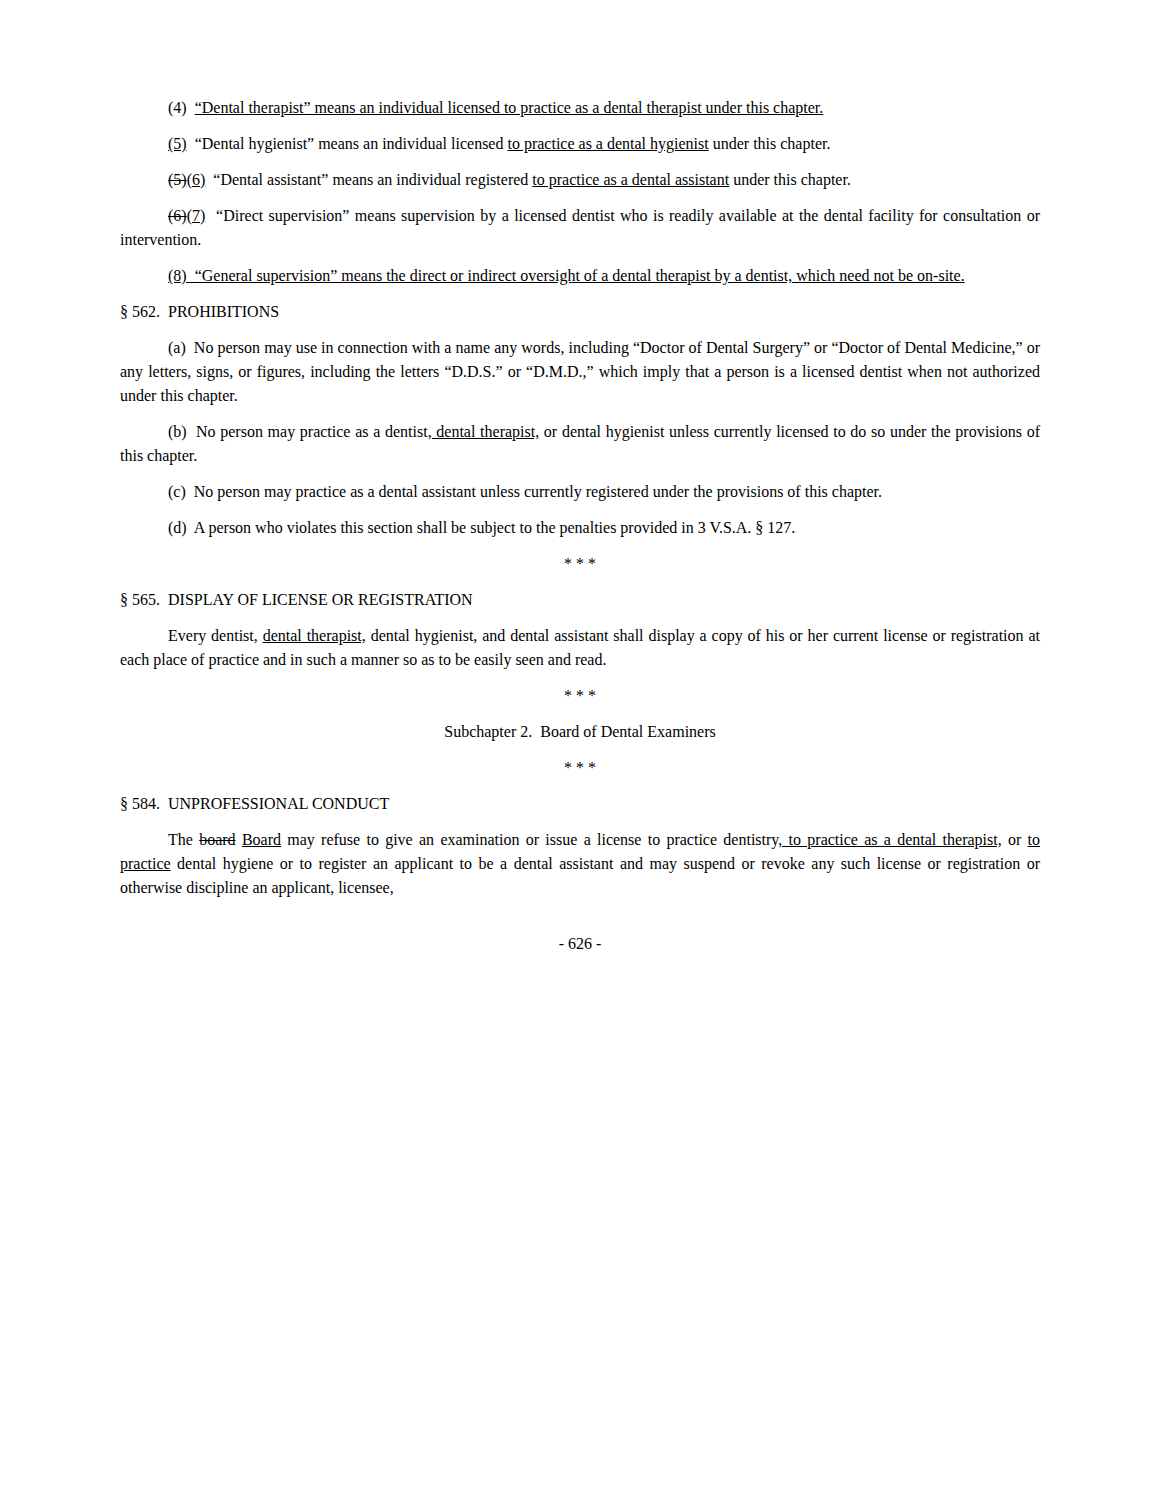(4) “Dental therapist” means an individual licensed to practice as a dental therapist under this chapter.
(5) “Dental hygienist” means an individual licensed to practice as a dental hygienist under this chapter.
(5)(6) “Dental assistant” means an individual registered to practice as a dental assistant under this chapter.
(6)(7) “Direct supervision” means supervision by a licensed dentist who is readily available at the dental facility for consultation or intervention.
(8) “General supervision” means the direct or indirect oversight of a dental therapist by a dentist, which need not be on-site.
§ 562. PROHIBITIONS
(a) No person may use in connection with a name any words, including “Doctor of Dental Surgery” or “Doctor of Dental Medicine,” or any letters, signs, or figures, including the letters “D.D.S.” or “D.M.D.,” which imply that a person is a licensed dentist when not authorized under this chapter.
(b) No person may practice as a dentist, dental therapist, or dental hygienist unless currently licensed to do so under the provisions of this chapter.
(c) No person may practice as a dental assistant unless currently registered under the provisions of this chapter.
(d) A person who violates this section shall be subject to the penalties provided in 3 V.S.A. § 127.
* * *
§ 565. DISPLAY OF LICENSE OR REGISTRATION
Every dentist, dental therapist, dental hygienist, and dental assistant shall display a copy of his or her current license or registration at each place of practice and in such a manner so as to be easily seen and read.
* * *
Subchapter 2. Board of Dental Examiners
* * *
§ 584. UNPROFESSIONAL CONDUCT
The board Board may refuse to give an examination or issue a license to practice dentistry, to practice as a dental therapist, or to practice dental hygiene or to register an applicant to be a dental assistant and may suspend or revoke any such license or registration or otherwise discipline an applicant, licensee,
- 626 -